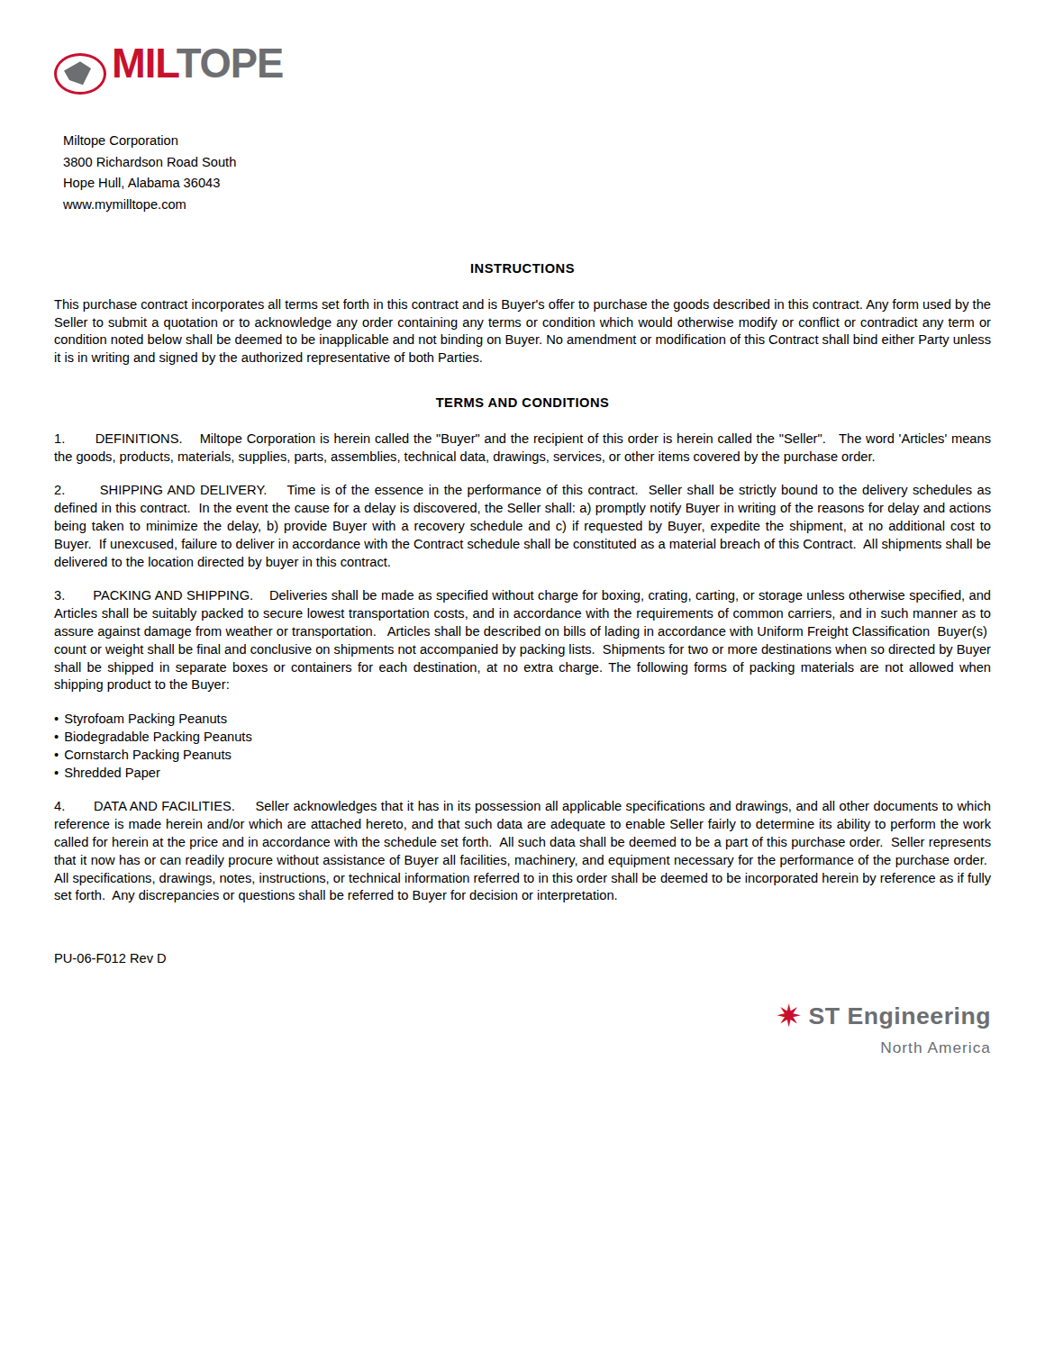MIL TOPE
Miltope Corporation
3800 Richardson Road South
Hope Hull, Alabama 36043
www.mymilltope.com
INSTRUCTIONS
This purchase contract incorporates all terms set forth in this contract and is Buyer's offer to purchase the goods described in this contract. Any form used by the Seller to submit a quotation or to acknowledge any order containing any terms or condition which would otherwise modify or conflict or contradict any term or condition noted below shall be deemed to be inapplicable and not binding on Buyer. No amendment or modification of this Contract shall bind either Party unless it is in writing and signed by the authorized representative of both Parties.
TERMS AND CONDITIONS
1. DEFINITIONS. Miltope Corporation is herein called the "Buyer" and the recipient of this order is herein called the "Seller". The word 'Articles' means the goods, products, materials, supplies, parts, assemblies, technical data, drawings, services, or other items covered by the purchase order.
2. SHIPPING AND DELIVERY. Time is of the essence in the performance of this contract. Seller shall be strictly bound to the delivery schedules as defined in this contract. In the event the cause for a delay is discovered, the Seller shall: a) promptly notify Buyer in writing of the reasons for delay and actions being taken to minimize the delay, b) provide Buyer with a recovery schedule and c) if requested by Buyer, expedite the shipment, at no additional cost to Buyer. If unexcused, failure to deliver in accordance with the Contract schedule shall be constituted as a material breach of this Contract. All shipments shall be delivered to the location directed by buyer in this contract.
3. PACKING AND SHIPPING. Deliveries shall be made as specified without charge for boxing, crating, carting, or storage unless otherwise specified, and Articles shall be suitably packed to secure lowest transportation costs, and in accordance with the requirements of common carriers, and in such manner as to assure against damage from weather or transportation. Articles shall be described on bills of lading in accordance with Uniform Freight Classification Buyer(s) count or weight shall be final and conclusive on shipments not accompanied by packing lists. Shipments for two or more destinations when so directed by Buyer shall be shipped in separate boxes or containers for each destination, at no extra charge. The following forms of packing materials are not allowed when shipping product to the Buyer:
Styrofoam Packing Peanuts
Biodegradable Packing Peanuts
Cornstarch Packing Peanuts
Shredded Paper
4. DATA AND FACILITIES. Seller acknowledges that it has in its possession all applicable specifications and drawings, and all other documents to which reference is made herein and/or which are attached hereto, and that such data are adequate to enable Seller fairly to determine its ability to perform the work called for herein at the price and in accordance with the schedule set forth. All such data shall be deemed to be a part of this purchase order. Seller represents that it now has or can readily procure without assistance of Buyer all facilities, machinery, and equipment necessary for the performance of the purchase order. All specifications, drawings, notes, instructions, or technical information referred to in this order shall be deemed to be incorporated herein by reference as if fully set forth. Any discrepancies or questions shall be referred to Buyer for decision or interpretation.
PU-06-F012 Rev D
✷ST Engineering
North America